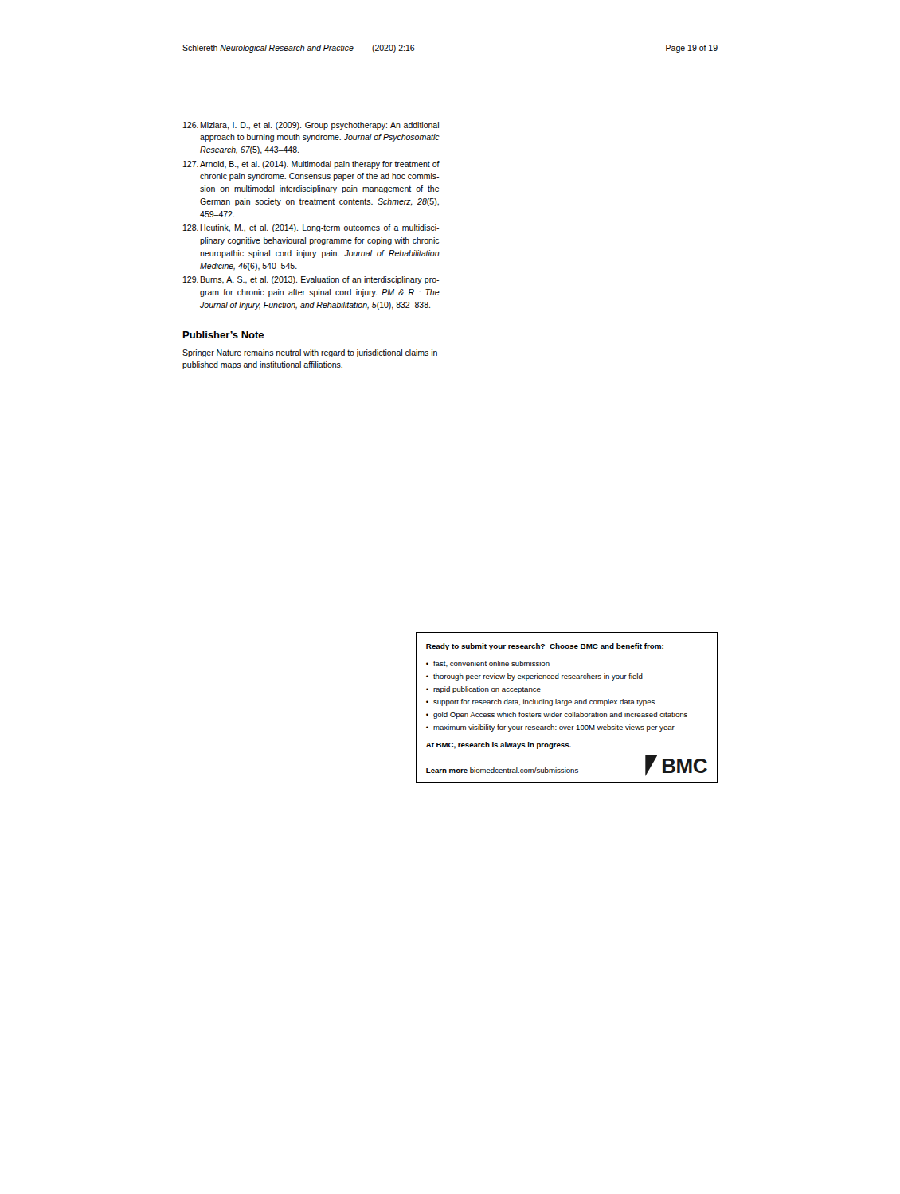Schlereth Neurological Research and Practice(2020) 2:16
Page 19 of 19
126 Miziara, I. D., et al. (2009). Group psychotherapy: An additional approach to burning mouth syndrome. Journal of Psychosomatic Research, 67(5), 443–448.
127 Arnold, B., et al. (2014). Multimodal pain therapy for treatment of chronic pain syndrome. Consensus paper of the ad hoc commission on multimodal interdisciplinary pain management of the German pain society on treatment contents. Schmerz, 28(5), 459–472.
128 Heutink, M., et al. (2014). Long-term outcomes of a multidisciplinary cognitive behavioural programme for coping with chronic neuropathic spinal cord injury pain. Journal of Rehabilitation Medicine, 46(6), 540–545.
129 Burns, A. S., et al. (2013). Evaluation of an interdisciplinary program for chronic pain after spinal cord injury. PM & R : The Journal of Injury, Function, and Rehabilitation, 5(10), 832–838.
Publisher’s Note
Springer Nature remains neutral with regard to jurisdictional claims in published maps and institutional affiliations.
Ready to submit your research? Choose BMC and benefit from:
fast, convenient online submission
thorough peer review by experienced researchers in your field
rapid publication on acceptance
support for research data, including large and complex data types
gold Open Access which fosters wider collaboration and increased citations
maximum visibility for your research: over 100M website views per year
At BMC, research is always in progress.
Learn more biomedcentral.com/submissions
BMC